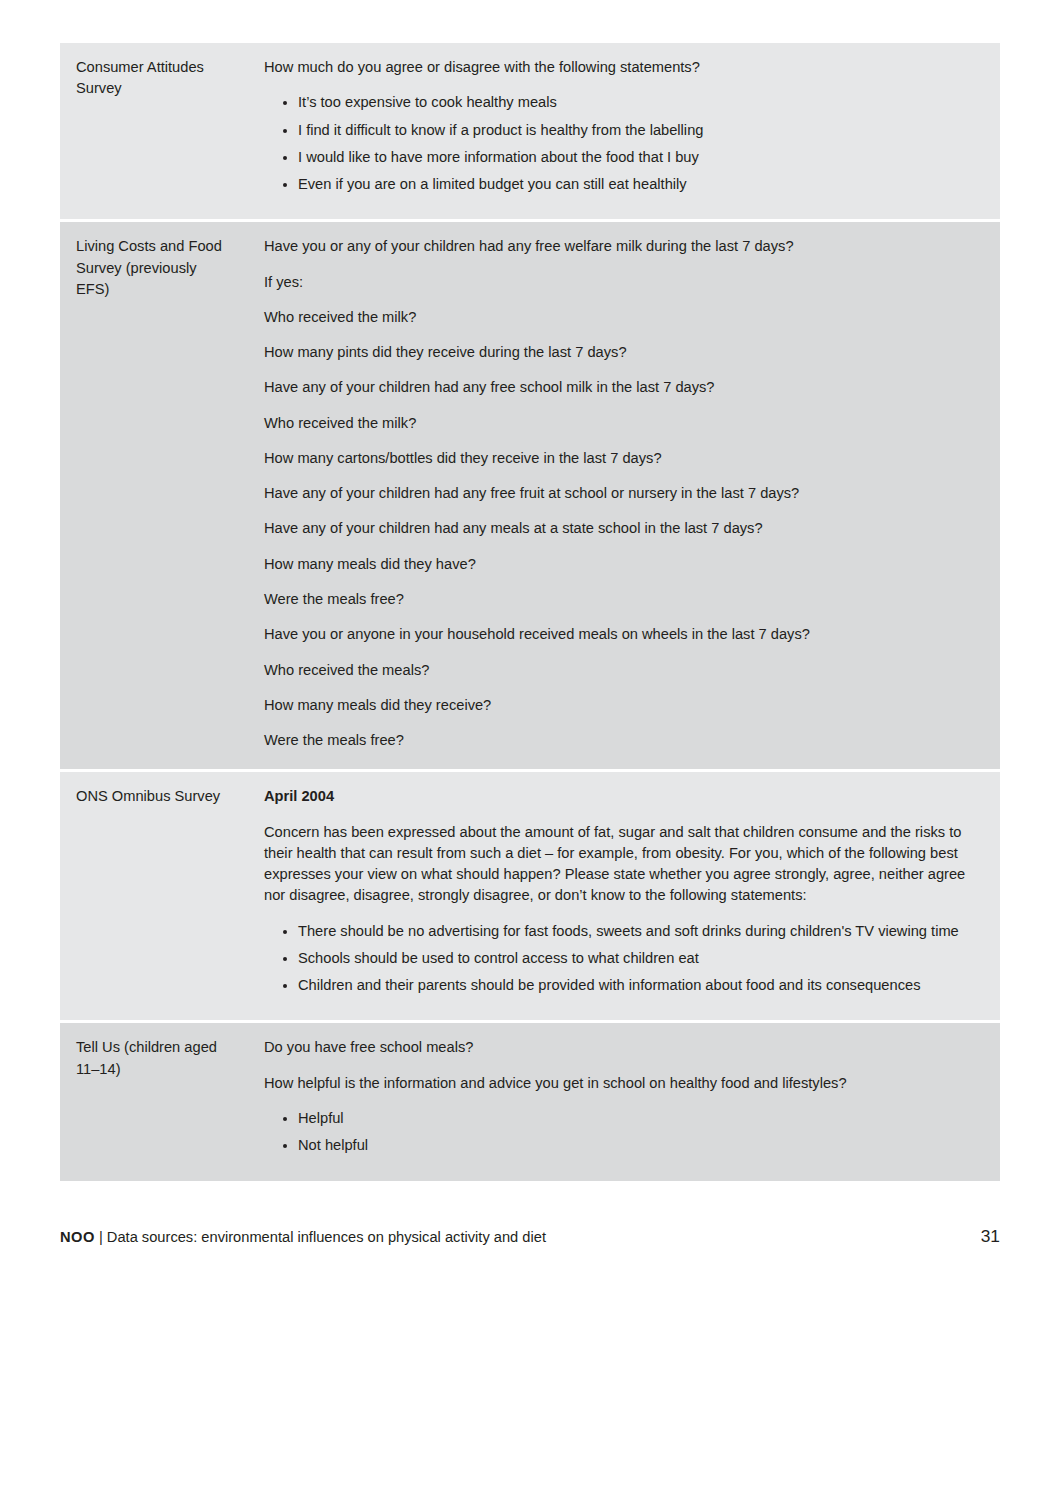| Consumer Attitudes Survey | How much do you agree or disagree with the following statements? It’s too expensive to cook healthy meals I find it difficult to know if a product is healthy from the labelling I would like to have more information about the food that I buy Even if you are on a limited budget you can still eat healthily |
| Living Costs and Food Survey (previously EFS) | Have you or any of your children had any free welfare milk during the last 7 days? If yes: Who received the milk? How many pints did they receive during the last 7 days? Have any of your children had any free school milk in the last 7 days? Who received the milk? How many cartons/bottles did they receive in the last 7 days? Have any of your children had any free fruit at school or nursery in the last 7 days? Have any of your children had any meals at a state school in the last 7 days? How many meals did they have? Were the meals free? Have you or anyone in your household received meals on wheels in the last 7 days? Who received the meals? How many meals did they receive? Were the meals free? |
| ONS Omnibus Survey | April 2004 Concern has been expressed about the amount of fat, sugar and salt that children consume and the risks to their health that can result from such a diet – for example, from obesity. For you, which of the following best expresses your view on what should happen? Please state whether you agree strongly, agree, neither agree nor disagree, disagree, strongly disagree, or don’t know to the following statements: There should be no advertising for fast foods, sweets and soft drinks during children's TV viewing time Schools should be used to control access to what children eat Children and their parents should be provided with information about food and its consequences |
| Tell Us (children aged 11–14) | Do you have free school meals? How helpful is the information and advice you get in school on healthy food and lifestyles? Helpful Not helpful |
NOO | Data sources: environmental influences on physical activity and diet
31